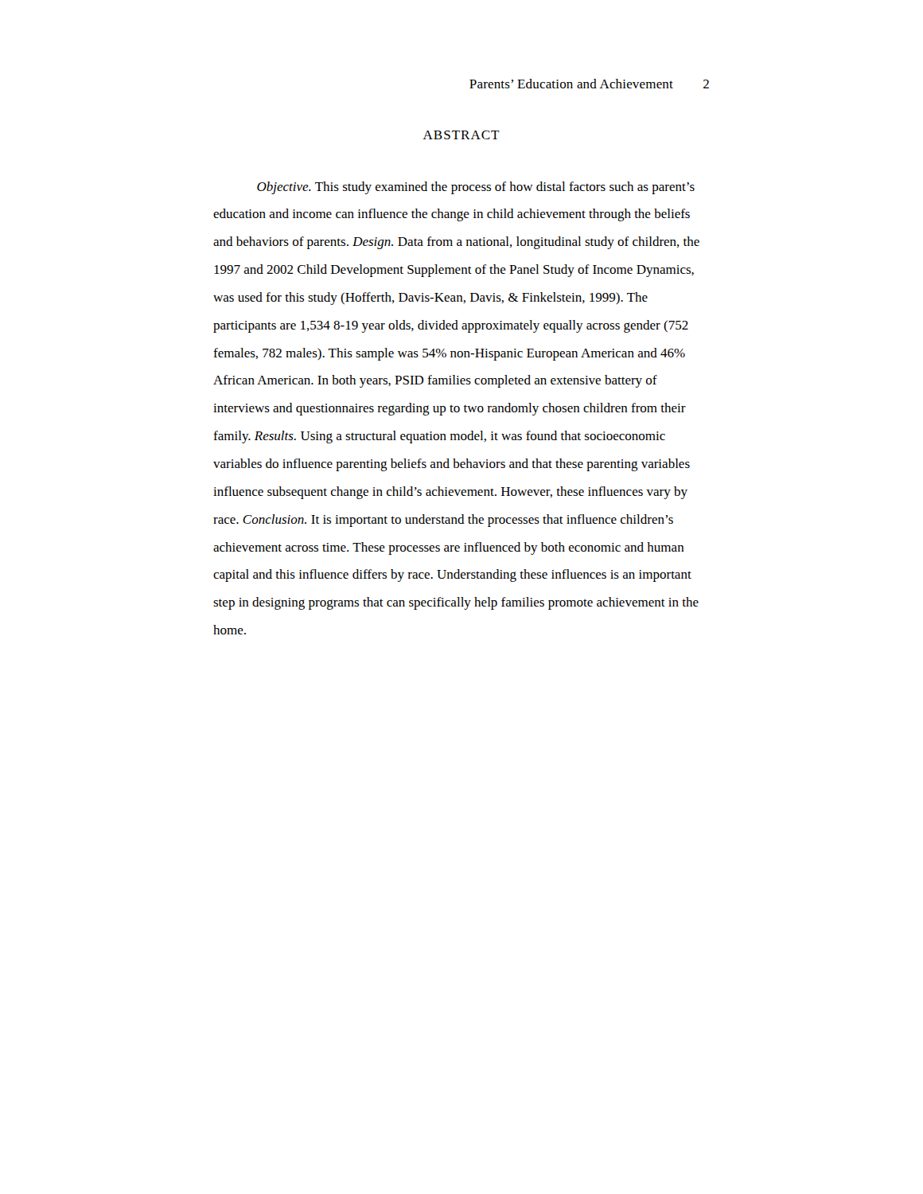Parents’ Education and Achievement2
ABSTRACT
Objective. This study examined the process of how distal factors such as parent’s education and income can influence the change in child achievement through the beliefs and behaviors of parents. Design. Data from a national, longitudinal study of children, the 1997 and 2002 Child Development Supplement of the Panel Study of Income Dynamics, was used for this study (Hofferth, Davis-Kean, Davis, & Finkelstein, 1999). The participants are 1,534 8-19 year olds, divided approximately equally across gender (752 females, 782 males). This sample was 54% non-Hispanic European American and 46% African American. In both years, PSID families completed an extensive battery of interviews and questionnaires regarding up to two randomly chosen children from their family. Results. Using a structural equation model, it was found that socioeconomic variables do influence parenting beliefs and behaviors and that these parenting variables influence subsequent change in child’s achievement. However, these influences vary by race. Conclusion. It is important to understand the processes that influence children’s achievement across time. These processes are influenced by both economic and human capital and this influence differs by race. Understanding these influences is an important step in designing programs that can specifically help families promote achievement in the home.